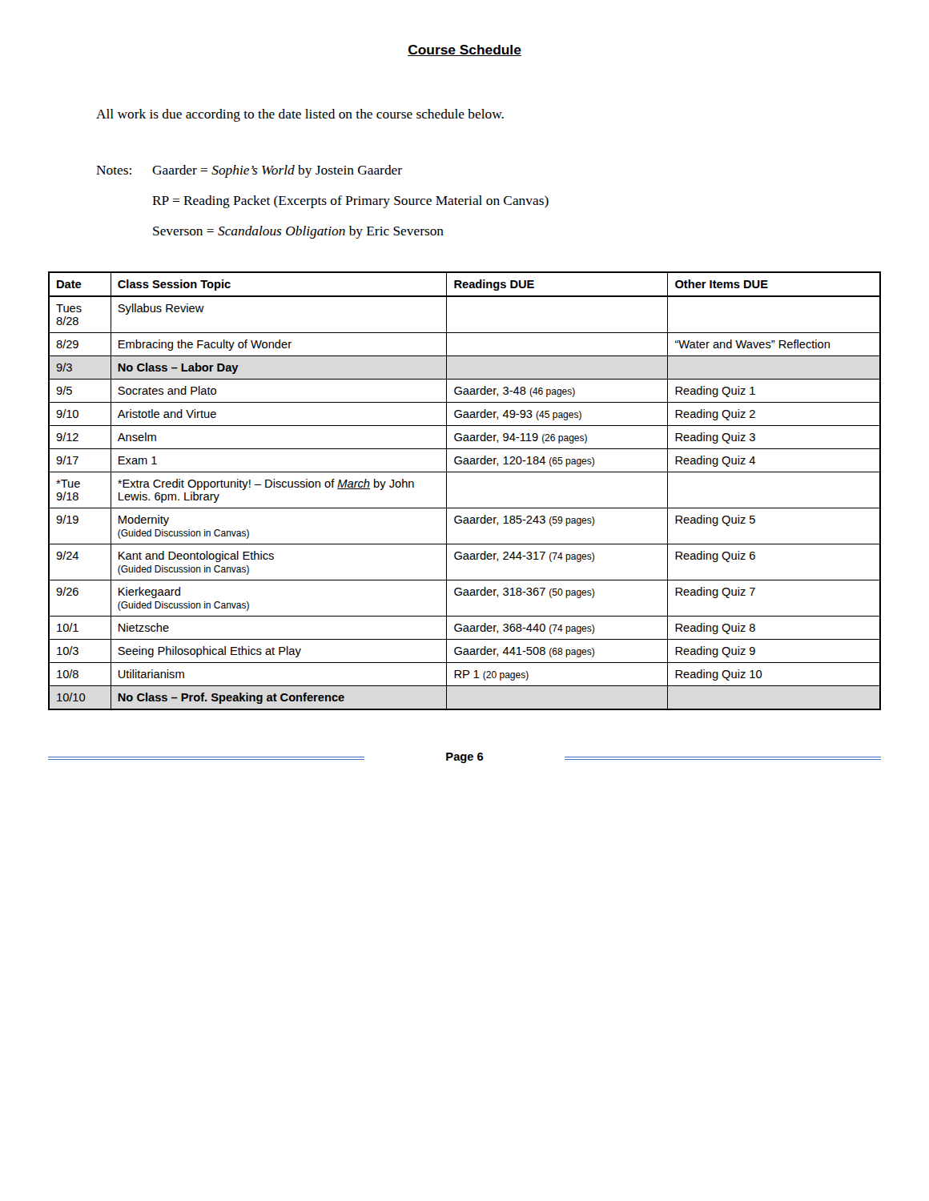Course Schedule
All work is due according to the date listed on the course schedule below.
Notes: Gaarder = Sophie’s World by Jostein Gaarder
RP = Reading Packet (Excerpts of Primary Source Material on Canvas)
Severson = Scandalous Obligation by Eric Severson
| Date | Class Session Topic | Readings DUE | Other Items DUE |
| --- | --- | --- | --- |
| Tues 8/28 | Syllabus Review | | |
| 8/29 | Embracing the Faculty of Wonder | | “Water and Waves” Reflection |
| 9/3 | No Class – Labor Day | | |
| 9/5 | Socrates and Plato | Gaarder, 3-48 (46 pages) | Reading Quiz 1 |
| 9/10 | Aristotle and Virtue | Gaarder, 49-93 (45 pages) | Reading Quiz 2 |
| 9/12 | Anselm | Gaarder, 94-119 (26 pages) | Reading Quiz 3 |
| 9/17 | Exam 1 | Gaarder, 120-184 (65 pages) | Reading Quiz 4 |
| *Tue 9/18 | *Extra Credit Opportunity! – Discussion of March by John Lewis. 6pm. Library | | |
| 9/19 | Modernity (Guided Discussion in Canvas) | Gaarder, 185-243 (59 pages) | Reading Quiz 5 |
| 9/24 | Kant and Deontological Ethics (Guided Discussion in Canvas) | Gaarder, 244-317 (74 pages) | Reading Quiz 6 |
| 9/26 | Kierkegaard (Guided Discussion in Canvas) | Gaarder, 318-367 (50 pages) | Reading Quiz 7 |
| 10/1 | Nietzsche | Gaarder, 368-440 (74 pages) | Reading Quiz 8 |
| 10/3 | Seeing Philosophical Ethics at Play | Gaarder, 441-508 (68 pages) | Reading Quiz 9 |
| 10/8 | Utilitarianism | RP 1 (20 pages) | Reading Quiz 10 |
| 10/10 | No Class – Prof. Speaking at Conference | | |
Page 6